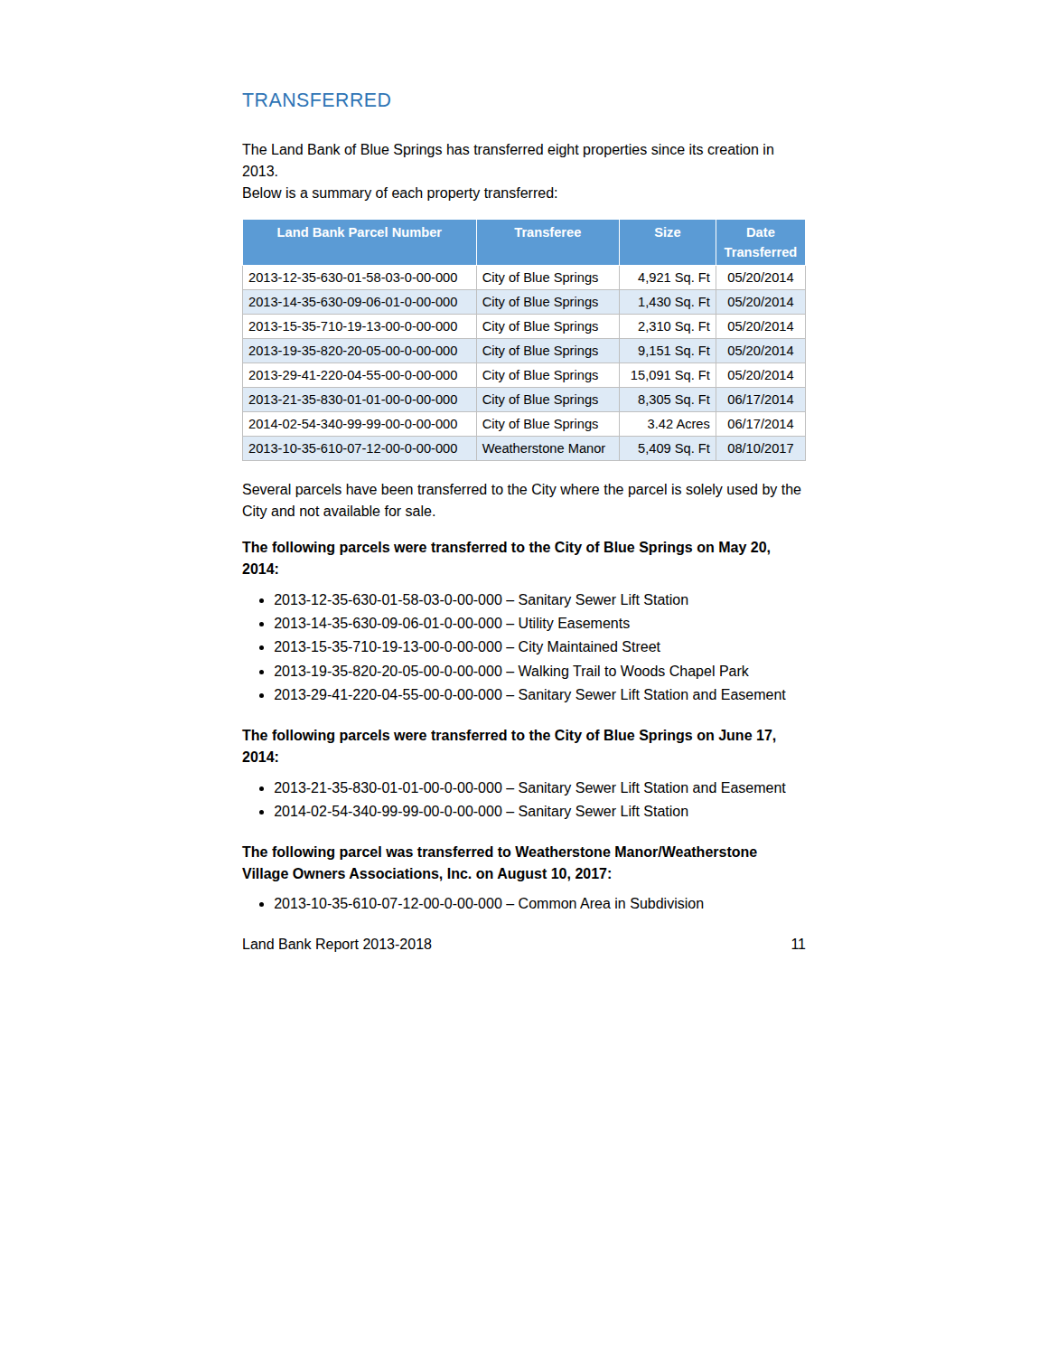TRANSFERRED
The Land Bank of Blue Springs has transferred eight properties since its creation in 2013.
Below is a summary of each property transferred:
| Land Bank Parcel Number | Transferee | Size | Date Transferred |
| --- | --- | --- | --- |
| 2013-12-35-630-01-58-03-0-00-000 | City of Blue Springs | 4,921 Sq. Ft | 05/20/2014 |
| 2013-14-35-630-09-06-01-0-00-000 | City of Blue Springs | 1,430 Sq. Ft | 05/20/2014 |
| 2013-15-35-710-19-13-00-0-00-000 | City of Blue Springs | 2,310 Sq. Ft | 05/20/2014 |
| 2013-19-35-820-20-05-00-0-00-000 | City of Blue Springs | 9,151 Sq. Ft | 05/20/2014 |
| 2013-29-41-220-04-55-00-0-00-000 | City of Blue Springs | 15,091 Sq. Ft | 05/20/2014 |
| 2013-21-35-830-01-01-00-0-00-000 | City of Blue Springs | 8,305 Sq. Ft | 06/17/2014 |
| 2014-02-54-340-99-99-00-0-00-000 | City of Blue Springs | 3.42 Acres | 06/17/2014 |
| 2013-10-35-610-07-12-00-0-00-000 | Weatherstone Manor | 5,409 Sq. Ft | 08/10/2017 |
Several parcels have been transferred to the City where the parcel is solely used by the City and not available for sale.
The following parcels were transferred to the City of Blue Springs on May 20, 2014:
2013-12-35-630-01-58-03-0-00-000 – Sanitary Sewer Lift Station
2013-14-35-630-09-06-01-0-00-000 – Utility Easements
2013-15-35-710-19-13-00-0-00-000 – City Maintained Street
2013-19-35-820-20-05-00-0-00-000 – Walking Trail to Woods Chapel Park
2013-29-41-220-04-55-00-0-00-000 – Sanitary Sewer Lift Station and Easement
The following parcels were transferred to the City of Blue Springs on June 17, 2014:
2013-21-35-830-01-01-00-0-00-000 – Sanitary Sewer Lift Station and Easement
2014-02-54-340-99-99-00-0-00-000 – Sanitary Sewer Lift Station
The following parcel was transferred to Weatherstone Manor/Weatherstone Village Owners Associations, Inc. on August 10, 2017:
2013-10-35-610-07-12-00-0-00-000 – Common Area in Subdivision
Land Bank Report 2013-2018 11